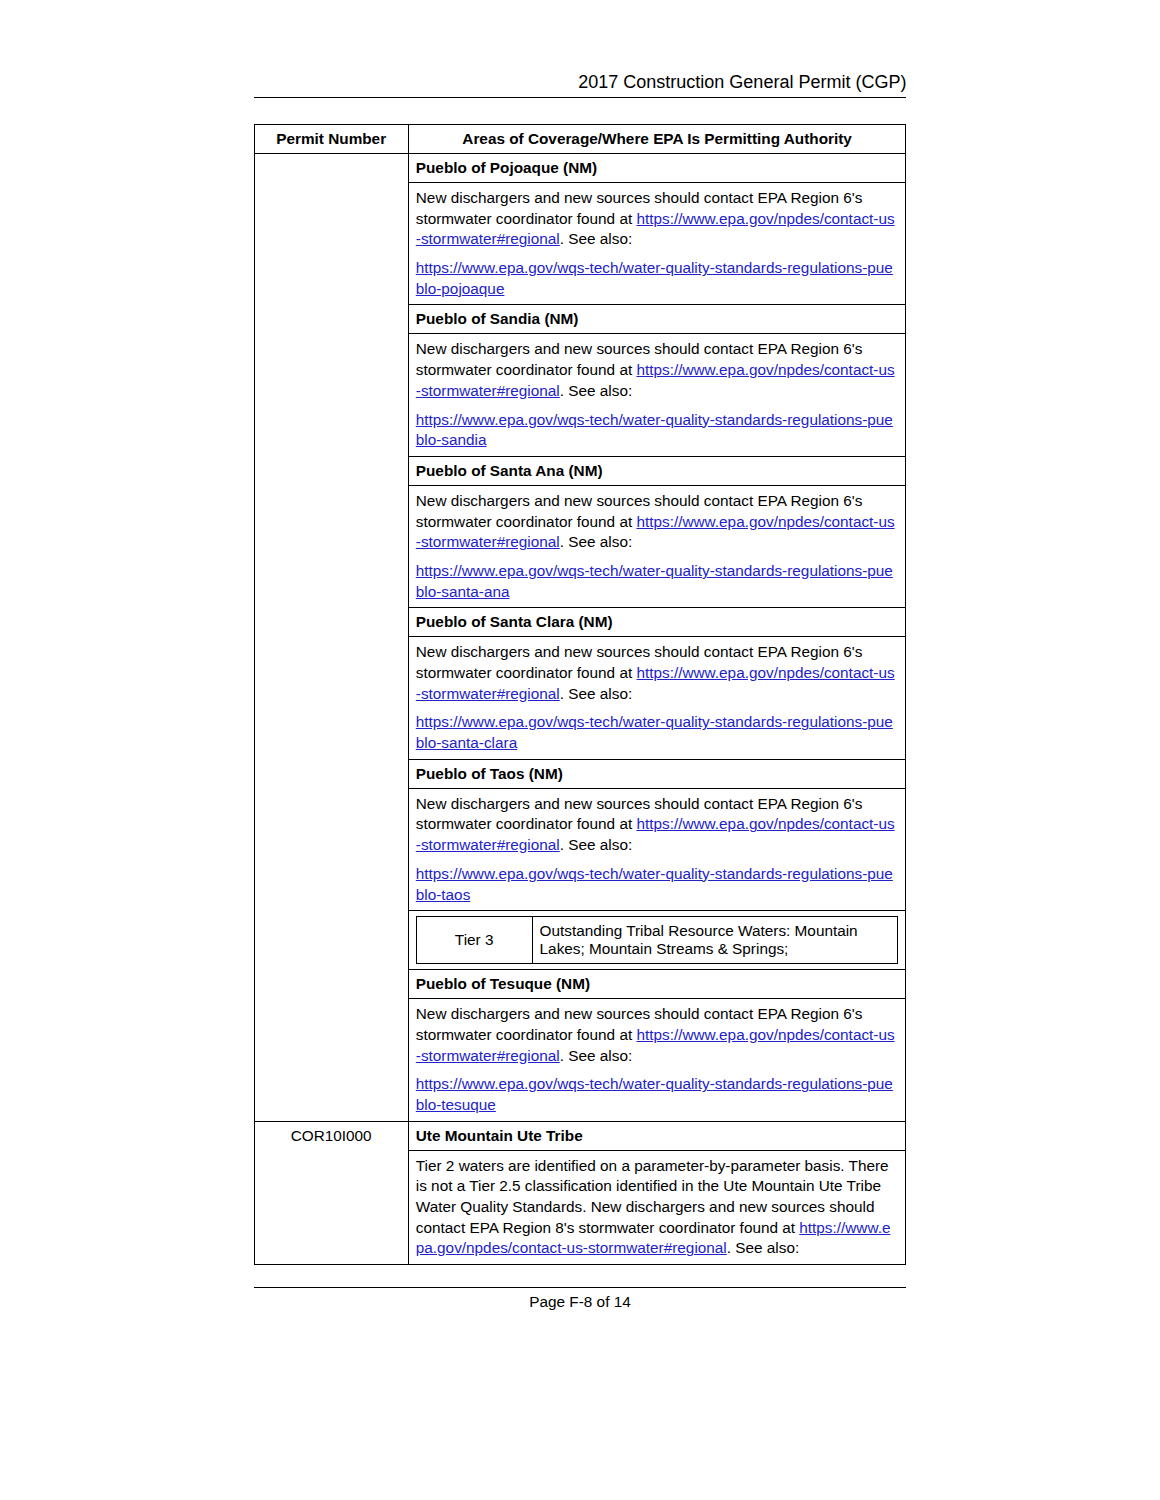2017 Construction General Permit (CGP)
| Permit Number | Areas of Coverage/Where EPA Is Permitting Authority |
| --- | --- |
| | Pueblo of Pojoaque (NM) |
| New dischargers and new sources should contact EPA Region 6's stormwater coordinator found at https://www.epa.gov/npdes/contact-us-stormwater#regional . See also: https://www.epa.gov/wqs-tech/water-quality-standards-regulations-pueblo-pojoaque |
| Pueblo of Sandia (NM) |
| New dischargers and new sources should contact EPA Region 6's stormwater coordinator found at https://www.epa.gov/npdes/contact-us-stormwater#regional . See also: https://www.epa.gov/wqs-tech/water-quality-standards-regulations-pueblo-sandia |
| Pueblo of Santa Ana (NM) |
| New dischargers and new sources should contact EPA Region 6's stormwater coordinator found at https://www.epa.gov/npdes/contact-us-stormwater#regional . See also: https://www.epa.gov/wqs-tech/water-quality-standards-regulations-pueblo-santa-ana |
| Pueblo of Santa Clara (NM) |
| New dischargers and new sources should contact EPA Region 6's stormwater coordinator found at https://www.epa.gov/npdes/contact-us-stormwater#regional . See also: https://www.epa.gov/wqs-tech/water-quality-standards-regulations-pueblo-santa-clara |
| Pueblo of Taos (NM) |
| New dischargers and new sources should contact EPA Region 6's stormwater coordinator found at https://www.epa.gov/npdes/contact-us-stormwater#regional . See also: https://www.epa.gov/wqs-tech/water-quality-standards-regulations-pueblo-taos |
| / Tier 3 / Outstanding Tribal Resource Waters: Mountain Lakes; Mountain Streams & Springs; / |
| Pueblo of Tesuque (NM) |
| New dischargers and new sources should contact EPA Region 6's stormwater coordinator found at https://www.epa.gov/npdes/contact-us-stormwater#regional . See also: https://www.epa.gov/wqs-tech/water-quality-standards-regulations-pueblo-tesuque |
| COR10I000 | Ute Mountain Ute Tribe |
| Tier 2 waters are identified on a parameter-by-parameter basis. There is not a Tier 2.5 classification identified in the Ute Mountain Ute Tribe Water Quality Standards. New dischargers and new sources should contact EPA Region 8's stormwater coordinator found at https://www.epa.gov/npdes/contact-us-stormwater#regional . See also: |
Page F-8 of 14